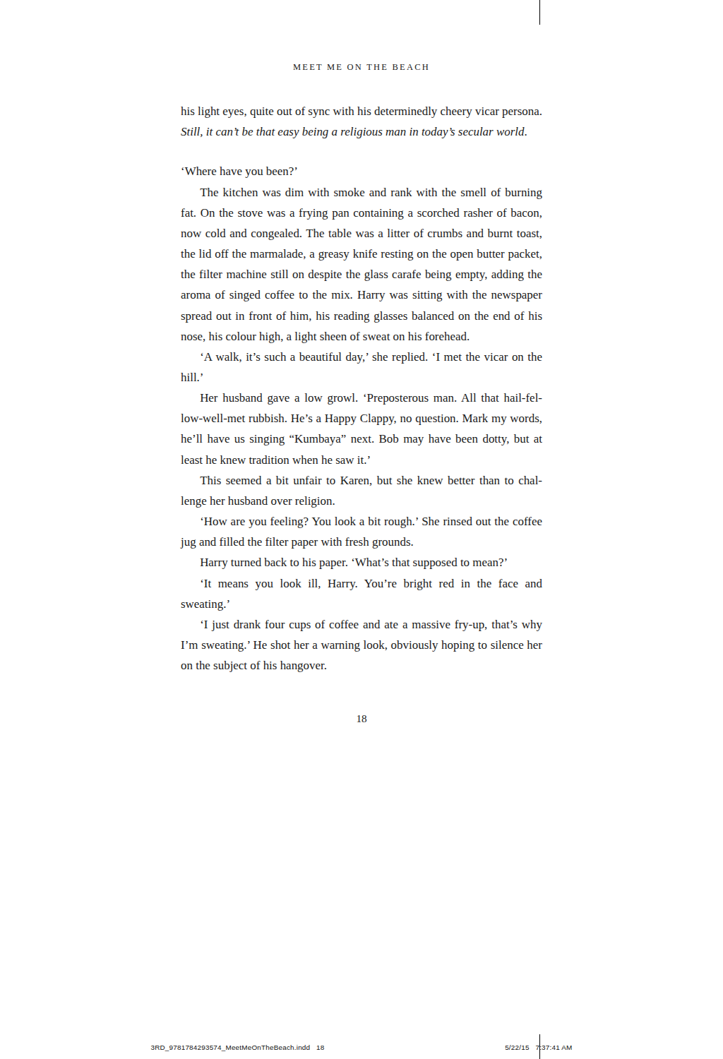Meet Me on the Beach
his light eyes, quite out of sync with his determinedly cheery vicar persona. Still, it can’t be that easy being a religious man in today’s secular world.
‘Where have you been?’
The kitchen was dim with smoke and rank with the smell of burning fat. On the stove was a frying pan containing a scorched rasher of bacon, now cold and congealed. The table was a litter of crumbs and burnt toast, the lid off the marmalade, a greasy knife resting on the open butter packet, the filter machine still on despite the glass carafe being empty, adding the aroma of singed coffee to the mix. Harry was sitting with the newspaper spread out in front of him, his reading glasses balanced on the end of his nose, his colour high, a light sheen of sweat on his forehead.
‘A walk, it’s such a beautiful day,’ she replied. ‘I met the vicar on the hill.’
Her husband gave a low growl. ‘Preposterous man. All that hail-fellow-well-met rubbish. He’s a Happy Clappy, no question. Mark my words, he’ll have us singing “Kumbaya” next. Bob may have been dotty, but at least he knew tradition when he saw it.’
This seemed a bit unfair to Karen, but she knew better than to challenge her husband over religion.
‘How are you feeling? You look a bit rough.’ She rinsed out the coffee jug and filled the filter paper with fresh grounds.
Harry turned back to his paper. ‘What’s that supposed to mean?’
‘It means you look ill, Harry. You’re bright red in the face and sweating.’
‘I just drank four cups of coffee and ate a massive fry-up, that’s why I’m sweating.’ He shot her a warning look, obviously hoping to silence her on the subject of his hangover.
18
3RD_9781784293574_MeetMeOnTheBeach.indd 18 5/22/15 7:37:41 AM